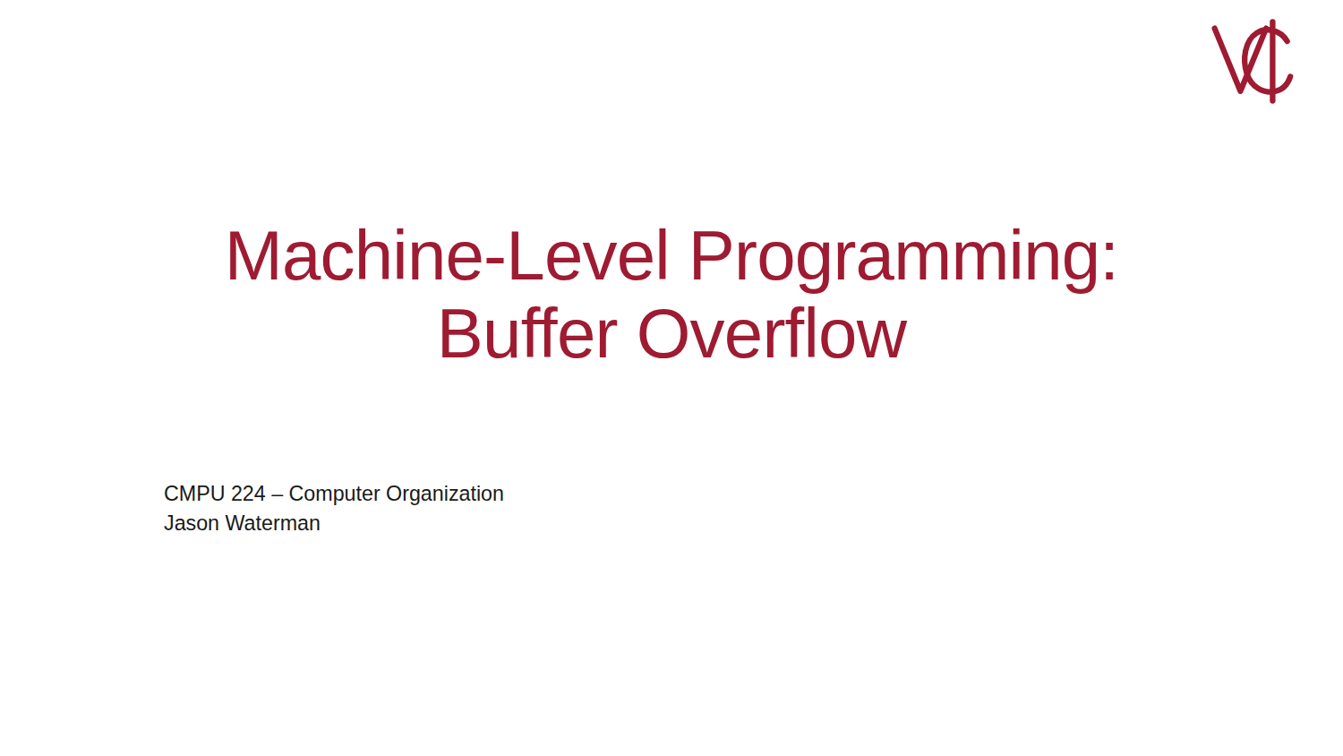Vassar College VC monogram
Machine-Level Programming:
Buffer Overflow
CMPU 224 – Computer Organization
Jason Waterman